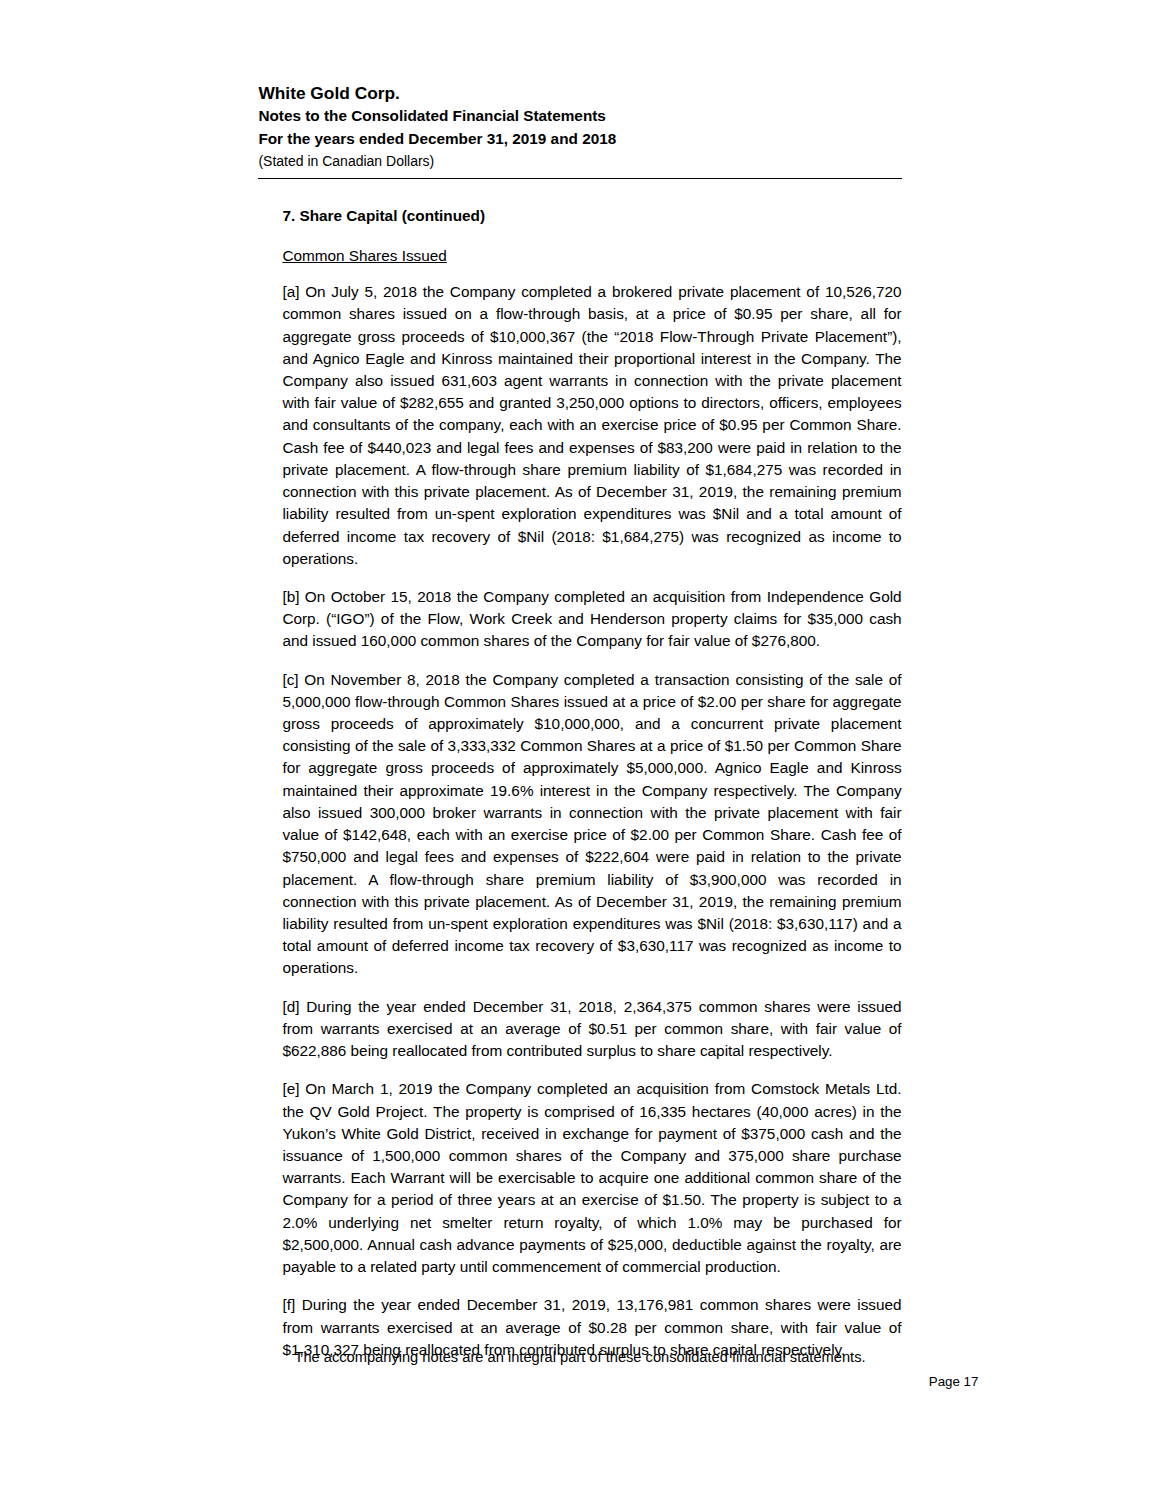White Gold Corp.
Notes to the Consolidated Financial Statements
For the years ended December 31, 2019 and 2018
(Stated in Canadian Dollars)
7. Share Capital (continued)
Common Shares Issued
[a] On July 5, 2018 the Company completed a brokered private placement of 10,526,720 common shares issued on a flow-through basis, at a price of $0.95 per share, all for aggregate gross proceeds of $10,000,367 (the “2018 Flow-Through Private Placement”), and Agnico Eagle and Kinross maintained their proportional interest in the Company. The Company also issued 631,603 agent warrants in connection with the private placement with fair value of $282,655 and granted 3,250,000 options to directors, officers, employees and consultants of the company, each with an exercise price of $0.95 per Common Share. Cash fee of $440,023 and legal fees and expenses of $83,200 were paid in relation to the private placement. A flow-through share premium liability of $1,684,275 was recorded in connection with this private placement. As of December 31, 2019, the remaining premium liability resulted from un-spent exploration expenditures was $Nil and a total amount of deferred income tax recovery of $Nil (2018: $1,684,275) was recognized as income to operations.
[b] On October 15, 2018 the Company completed an acquisition from Independence Gold Corp. (“IGO”) of the Flow, Work Creek and Henderson property claims for $35,000 cash and issued 160,000 common shares of the Company for fair value of $276,800.
[c] On November 8, 2018 the Company completed a transaction consisting of the sale of 5,000,000 flow-through Common Shares issued at a price of $2.00 per share for aggregate gross proceeds of approximately $10,000,000, and a concurrent private placement consisting of the sale of 3,333,332 Common Shares at a price of $1.50 per Common Share for aggregate gross proceeds of approximately $5,000,000. Agnico Eagle and Kinross maintained their approximate 19.6% interest in the Company respectively. The Company also issued 300,000 broker warrants in connection with the private placement with fair value of $142,648, each with an exercise price of $2.00 per Common Share. Cash fee of $750,000 and legal fees and expenses of $222,604 were paid in relation to the private placement. A flow-through share premium liability of $3,900,000 was recorded in connection with this private placement. As of December 31, 2019, the remaining premium liability resulted from un-spent exploration expenditures was $Nil (2018: $3,630,117) and a total amount of deferred income tax recovery of $3,630,117 was recognized as income to operations.
[d] During the year ended December 31, 2018, 2,364,375 common shares were issued from warrants exercised at an average of $0.51 per common share, with fair value of $622,886 being reallocated from contributed surplus to share capital respectively.
[e] On March 1, 2019 the Company completed an acquisition from Comstock Metals Ltd. the QV Gold Project. The property is comprised of 16,335 hectares (40,000 acres) in the Yukon’s White Gold District, received in exchange for payment of $375,000 cash and the issuance of 1,500,000 common shares of the Company and 375,000 share purchase warrants. Each Warrant will be exercisable to acquire one additional common share of the Company for a period of three years at an exercise of $1.50. The property is subject to a 2.0% underlying net smelter return royalty, of which 1.0% may be purchased for $2,500,000. Annual cash advance payments of $25,000, deductible against the royalty, are payable to a related party until commencement of commercial production.
[f] During the year ended December 31, 2019, 13,176,981 common shares were issued from warrants exercised at an average of $0.28 per common share, with fair value of $1,310,327 being reallocated from contributed surplus to share capital respectively.
The accompanying notes are an integral part of these consolidated financial statements.
Page 17